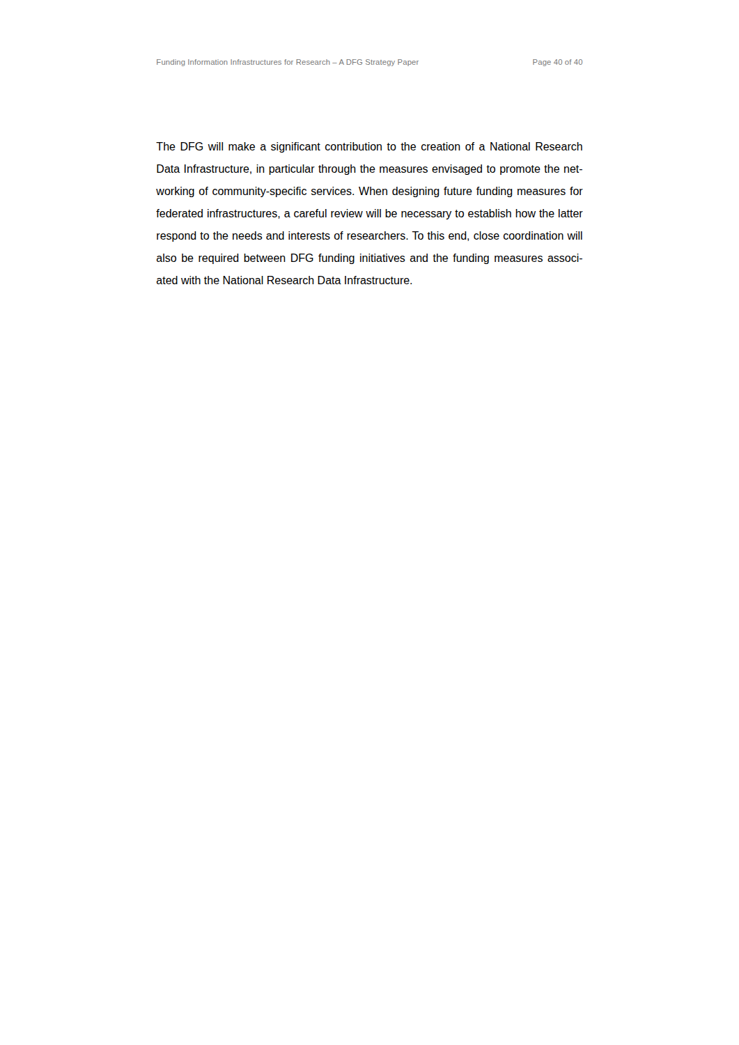Funding Information Infrastructures for Research – A DFG Strategy Paper Page 40 of 40
The DFG will make a significant contribution to the creation of a National Research Data Infrastructure, in particular through the measures envisaged to promote the networking of community-specific services. When designing future funding measures for federated infrastructures, a careful review will be necessary to establish how the latter respond to the needs and interests of researchers. To this end, close coordination will also be required between DFG funding initiatives and the funding measures associated with the National Research Data Infrastructure.